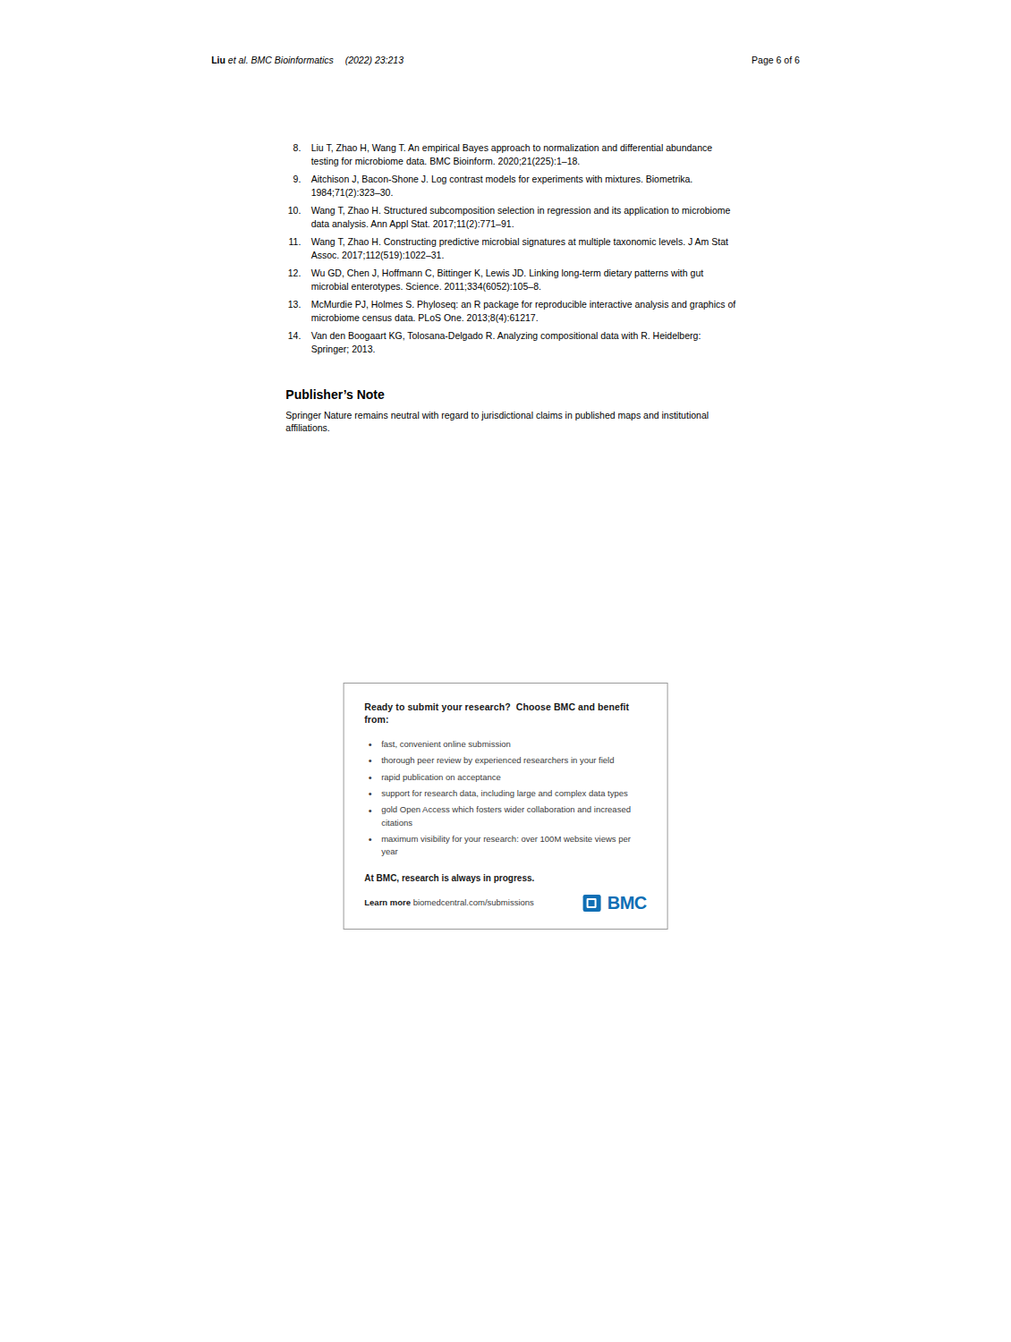Liu et al. BMC Bioinformatics (2022) 23:213
Page 6 of 6
8. Liu T, Zhao H, Wang T. An empirical Bayes approach to normalization and differential abundance testing for microbiome data. BMC Bioinform. 2020;21(225):1–18.
9. Aitchison J, Bacon-Shone J. Log contrast models for experiments with mixtures. Biometrika. 1984;71(2):323–30.
10. Wang T, Zhao H. Structured subcomposition selection in regression and its application to microbiome data analysis. Ann Appl Stat. 2017;11(2):771–91.
11. Wang T, Zhao H. Constructing predictive microbial signatures at multiple taxonomic levels. J Am Stat Assoc. 2017;112(519):1022–31.
12. Wu GD, Chen J, Hoffmann C, Bittinger K, Lewis JD. Linking long-term dietary patterns with gut microbial enterotypes. Science. 2011;334(6052):105–8.
13. McMurdie PJ, Holmes S. Phyloseq: an R package for reproducible interactive analysis and graphics of microbiome census data. PLoS One. 2013;8(4):61217.
14. Van den Boogaart KG, Tolosana-Delgado R. Analyzing compositional data with R. Heidelberg: Springer; 2013.
Publisher’s Note
Springer Nature remains neutral with regard to jurisdictional claims in published maps and institutional affiliations.
Ready to submit your research? Choose BMC and benefit from:
fast, convenient online submission
thorough peer review by experienced researchers in your field
rapid publication on acceptance
support for research data, including large and complex data types
gold Open Access which fosters wider collaboration and increased citations
maximum visibility for your research: over 100M website views per year
At BMC, research is always in progress.
Learn more biomedcentral.com/submissions
BMC